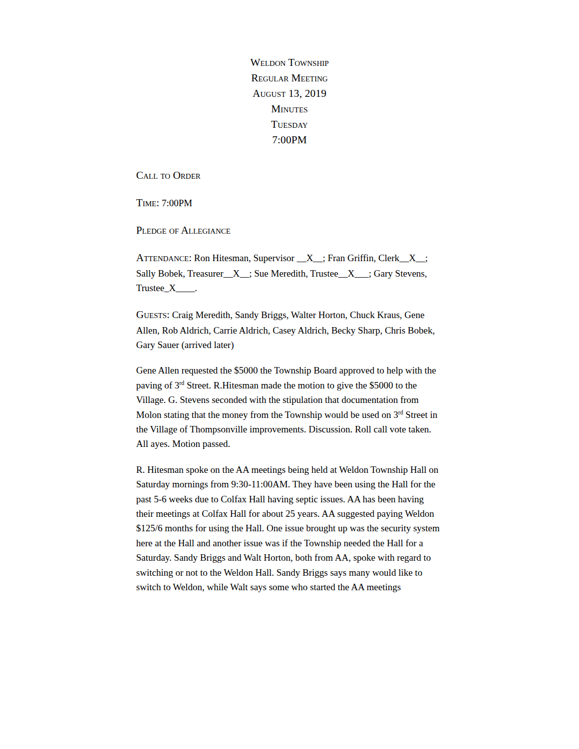Weldon Township
Regular Meeting
August 13, 2019
Minutes
Tuesday
7:00PM
Call to Order
Time: 7:00PM
Pledge of Allegiance
Attendance: Ron Hitesman, Supervisor __X__; Fran Griffin, Clerk__X__; Sally Bobek, Treasurer__X__; Sue Meredith, Trustee__X___; Gary Stevens, Trustee_X____.
Guests: Craig Meredith, Sandy Briggs, Walter Horton, Chuck Kraus, Gene Allen, Rob Aldrich, Carrie Aldrich, Casey Aldrich, Becky Sharp, Chris Bobek, Gary Sauer (arrived later)
Gene Allen requested the $5000 the Township Board approved to help with the paving of 3rd Street. R.Hitesman made the motion to give the $5000 to the Village. G. Stevens seconded with the stipulation that documentation from Molon stating that the money from the Township would be used on 3rd Street in the Village of Thompsonville improvements. Discussion. Roll call vote taken. All ayes. Motion passed.
R. Hitesman spoke on the AA meetings being held at Weldon Township Hall on Saturday mornings from 9:30-11:00AM. They have been using the Hall for the past 5-6 weeks due to Colfax Hall having septic issues. AA has been having their meetings at Colfax Hall for about 25 years. AA suggested paying Weldon $125/6 months for using the Hall. One issue brought up was the security system here at the Hall and another issue was if the Township needed the Hall for a Saturday. Sandy Briggs and Walt Horton, both from AA, spoke with regard to switching or not to the Weldon Hall. Sandy Briggs says many would like to switch to Weldon, while Walt says some who started the AA meetings